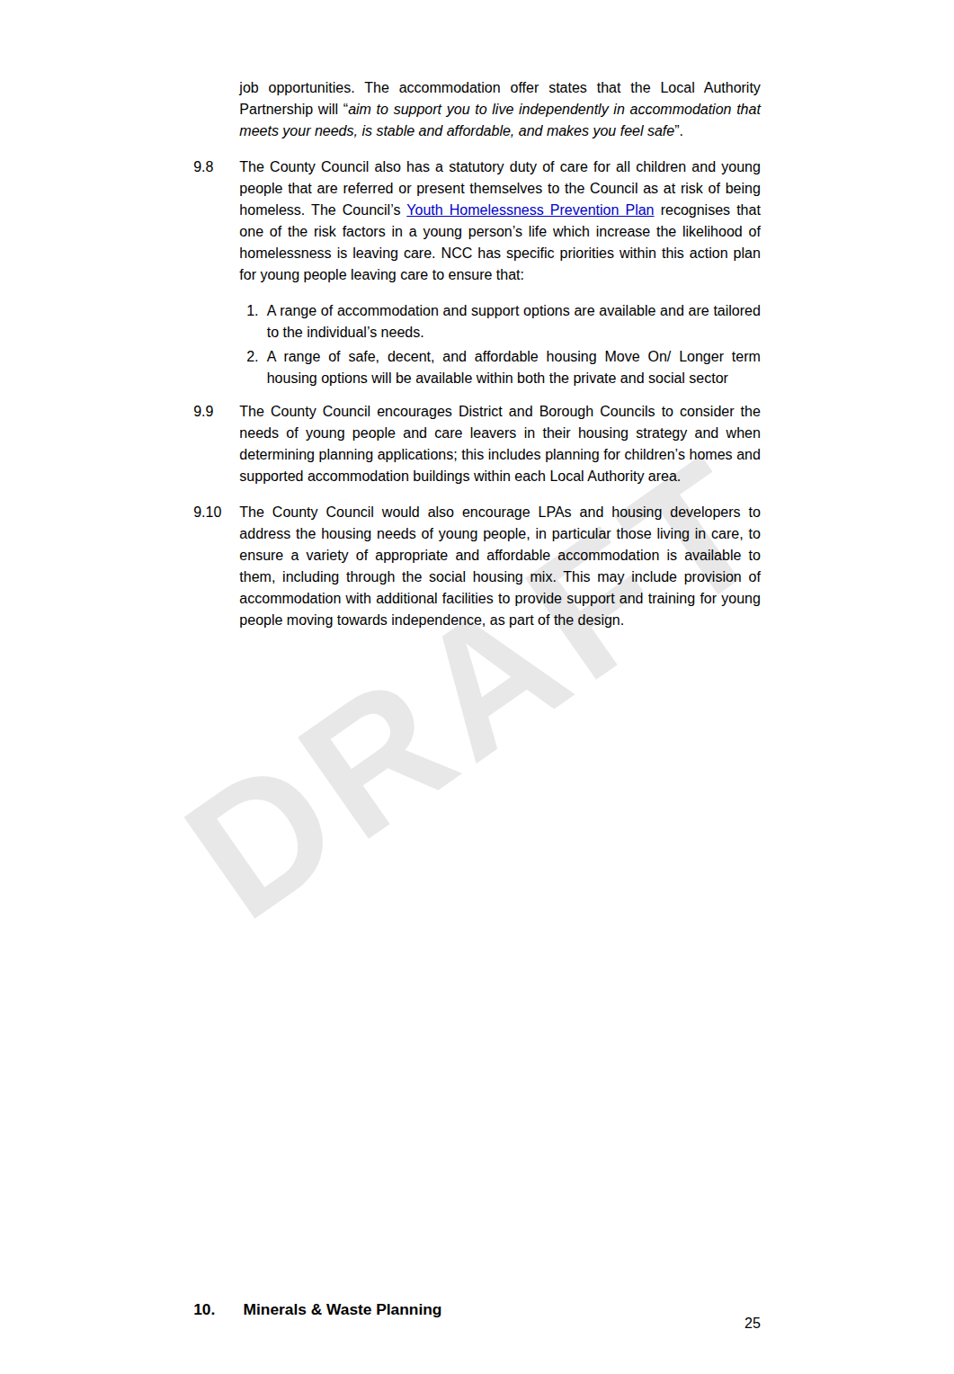DRAFT
job opportunities. The accommodation offer states that the Local Authority Partnership will “aim to support you to live independently in accommodation that meets your needs, is stable and affordable, and makes you feel safe”.
9.8
The County Council also has a statutory duty of care for all children and young people that are referred or present themselves to the Council as at risk of being homeless. The Council’s Youth Homelessness Prevention Plan recognises that one of the risk factors in a young person’s life which increase the likelihood of homelessness is leaving care. NCC has specific priorities within this action plan for young people leaving care to ensure that:
A range of accommodation and support options are available and are tailored to the individual’s needs.
A range of safe, decent, and affordable housing Move On/ Longer term housing options will be available within both the private and social sector
9.9
The County Council encourages District and Borough Councils to consider the needs of young people and care leavers in their housing strategy and when determining planning applications; this includes planning for children’s homes and supported accommodation buildings within each Local Authority area.
9.10
The County Council would also encourage LPAs and housing developers to address the housing needs of young people, in particular those living in care, to ensure a variety of appropriate and affordable accommodation is available to them, including through the social housing mix. This may include provision of accommodation with additional facilities to provide support and training for young people moving towards independence, as part of the design.
10.
Minerals & Waste Planning
25